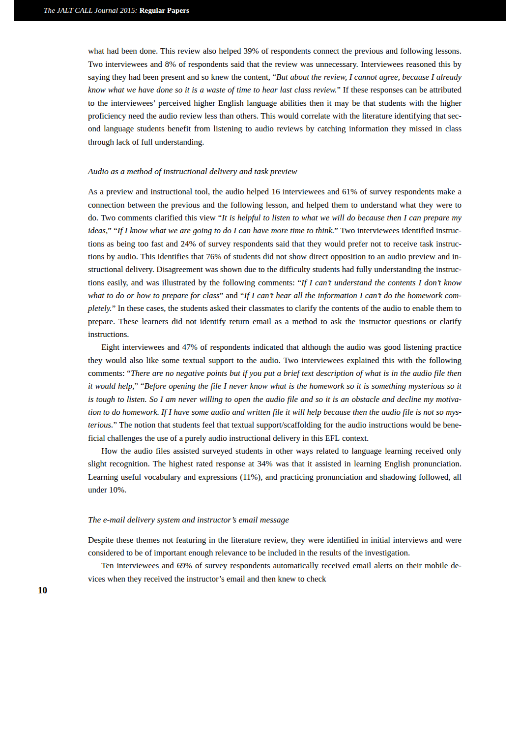The JALT CALL Journal 2015: Regular Papers
what had been done. This review also helped 39% of respondents connect the previous and following lessons. Two interviewees and 8% of respondents said that the review was unnecessary. Interviewees reasoned this by saying they had been present and so knew the content, “But about the review, I cannot agree, because I already know what we have done so it is a waste of time to hear last class review.” If these responses can be attributed to the interviewees’ perceived higher English language abilities then it may be that students with the higher proficiency need the audio review less than others. This would correlate with the literature identifying that second language students benefit from listening to audio reviews by catching information they missed in class through lack of full understanding.
Audio as a method of instructional delivery and task preview
As a preview and instructional tool, the audio helped 16 interviewees and 61% of survey respondents make a connection between the previous and the following lesson, and helped them to understand what they were to do. Two comments clarified this view “It is helpful to listen to what we will do because then I can prepare my ideas,” “If I know what we are going to do I can have more time to think.” Two interviewees identified instructions as being too fast and 24% of survey respondents said that they would prefer not to receive task instructions by audio. This identifies that 76% of students did not show direct opposition to an audio preview and instructional delivery. Disagreement was shown due to the difficulty students had fully understanding the instructions easily, and was illustrated by the following comments: “If I can’t understand the contents I don’t know what to do or how to prepare for class” and “If I can’t hear all the information I can’t do the homework completely.” In these cases, the students asked their classmates to clarify the contents of the audio to enable them to prepare. These learners did not identify return email as a method to ask the instructor questions or clarify instructions.
Eight interviewees and 47% of respondents indicated that although the audio was good listening practice they would also like some textual support to the audio. Two interviewees explained this with the following comments: “There are no negative points but if you put a brief text description of what is in the audio file then it would help,” “Before opening the file I never know what is the homework so it is something mysterious so it is tough to listen. So I am never willing to open the audio file and so it is an obstacle and decline my motivation to do homework. If I have some audio and written file it will help because then the audio file is not so mysterious.” The notion that students feel that textual support/scaffolding for the audio instructions would be beneficial challenges the use of a purely audio instructional delivery in this EFL context.
How the audio files assisted surveyed students in other ways related to language learning received only slight recognition. The highest rated response at 34% was that it assisted in learning English pronunciation. Learning useful vocabulary and expressions (11%), and practicing pronunciation and shadowing followed, all under 10%.
The e-mail delivery system and instructor’s email message
Despite these themes not featuring in the literature review, they were identified in initial interviews and were considered to be of important enough relevance to be included in the results of the investigation.
Ten interviewees and 69% of survey respondents automatically received email alerts on their mobile devices when they received the instructor’s email and then knew to check
10